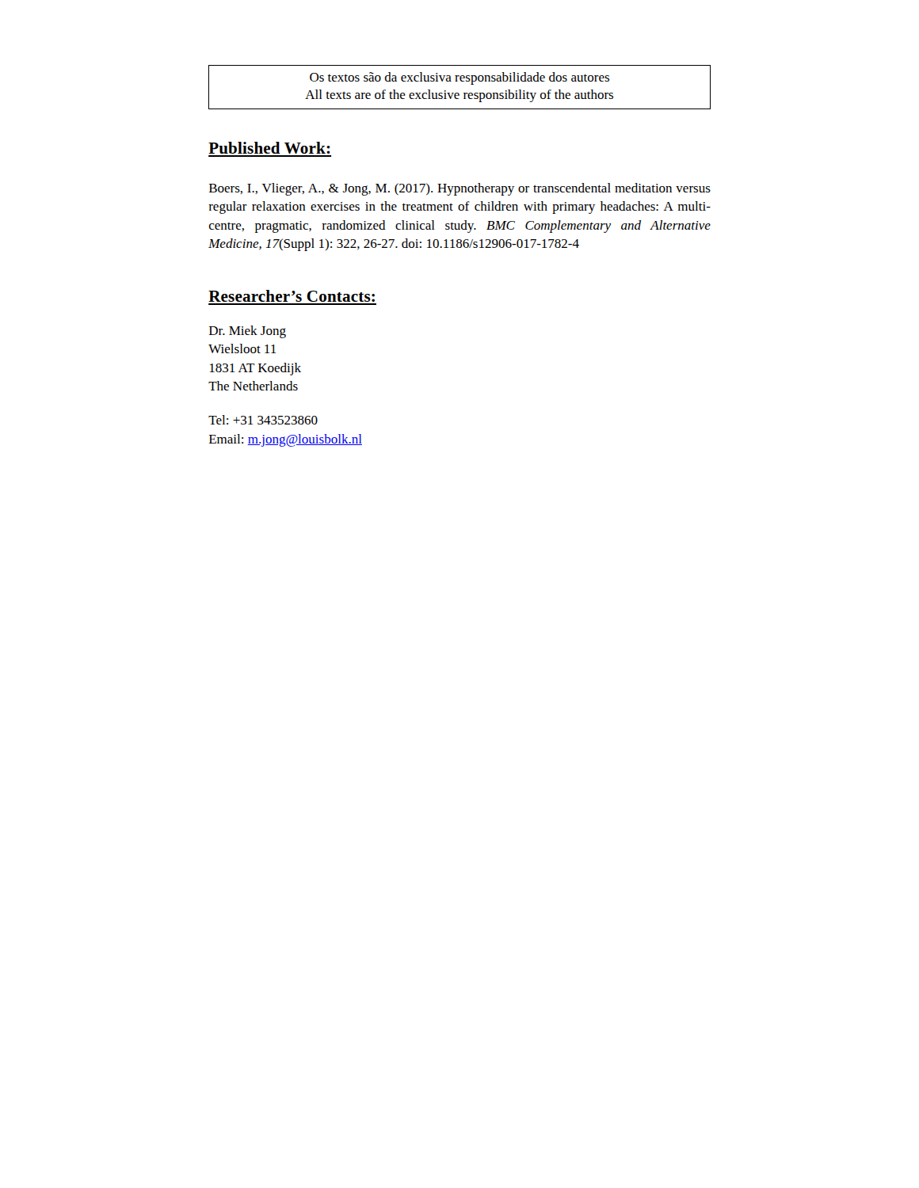Os textos são da exclusiva responsabilidade dos autores
All texts are of the exclusive responsibility of the authors
Published Work:
Boers, I., Vlieger, A., & Jong, M. (2017). Hypnotherapy or transcendental meditation versus regular relaxation exercises in the treatment of children with primary headaches: A multi-centre, pragmatic, randomized clinical study. BMC Complementary and Alternative Medicine, 17(Suppl 1): 322, 26-27. doi: 10.1186/s12906-017-1782-4
Researcher’s Contacts:
Dr. Miek Jong
Wielsloot 11
1831 AT Koedijk
The Netherlands
Tel: +31 343523860
Email: m.jong@louisbolk.nl